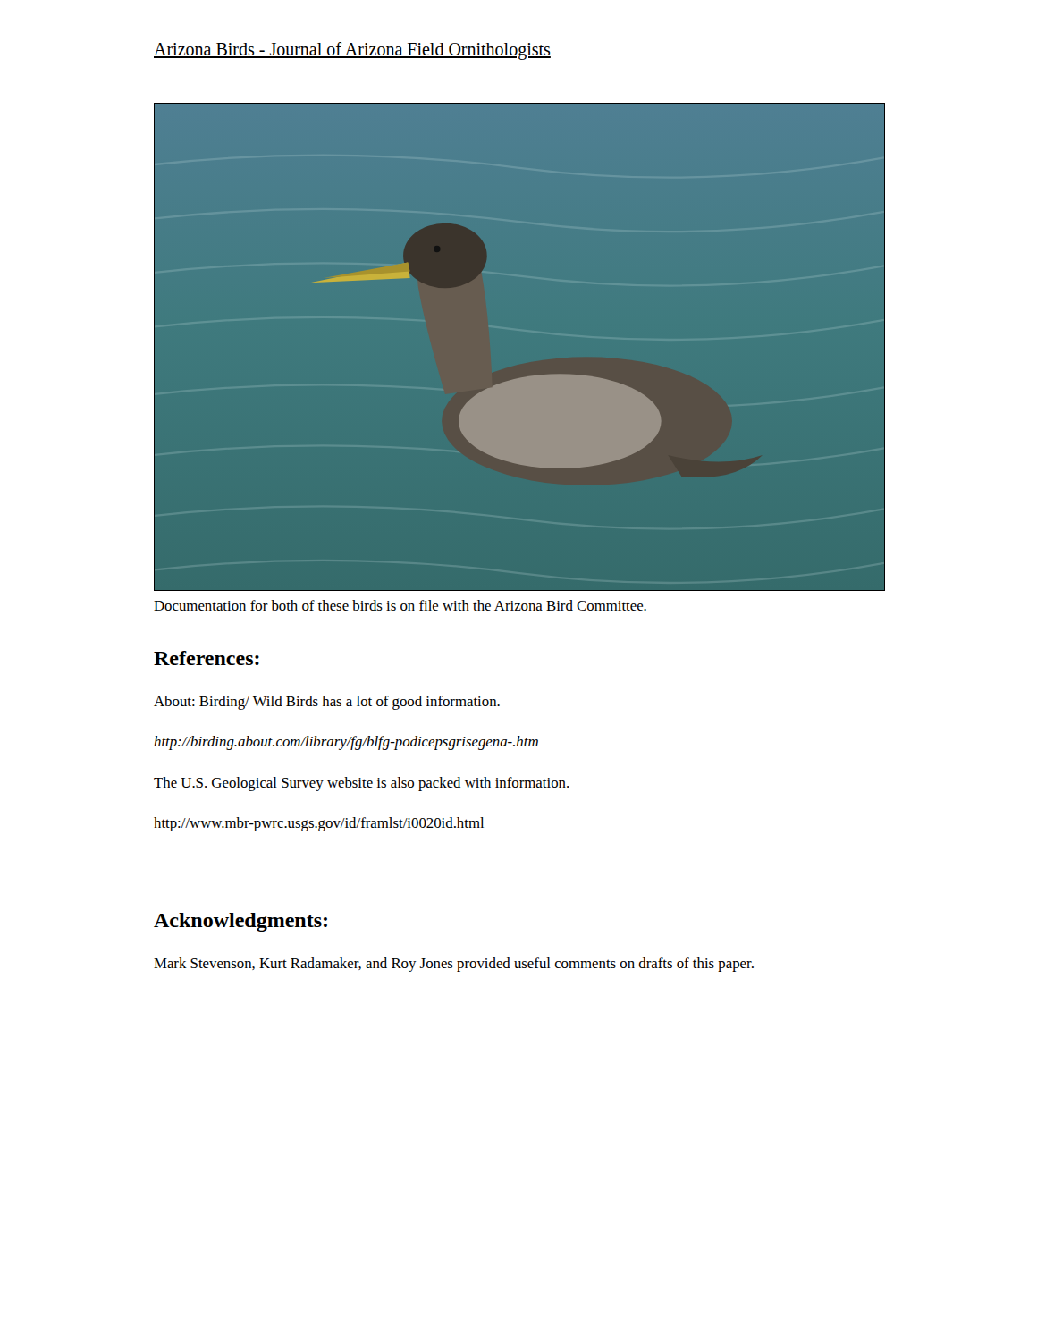Arizona Birds - Journal of Arizona Field Ornithologists
Documentation for both of these birds is on file with the Arizona Bird Committee.
References:
About: Birding/ Wild Birds has a lot of good information.
http://birding.about.com/library/fg/blfg-podicepsgrisegena-.htm
The U.S. Geological Survey website is also packed with information.
http://www.mbr-pwrc.usgs.gov/id/framlst/i0020id.html
Acknowledgments:
Mark Stevenson, Kurt Radamaker, and Roy Jones provided useful comments on drafts of this paper.